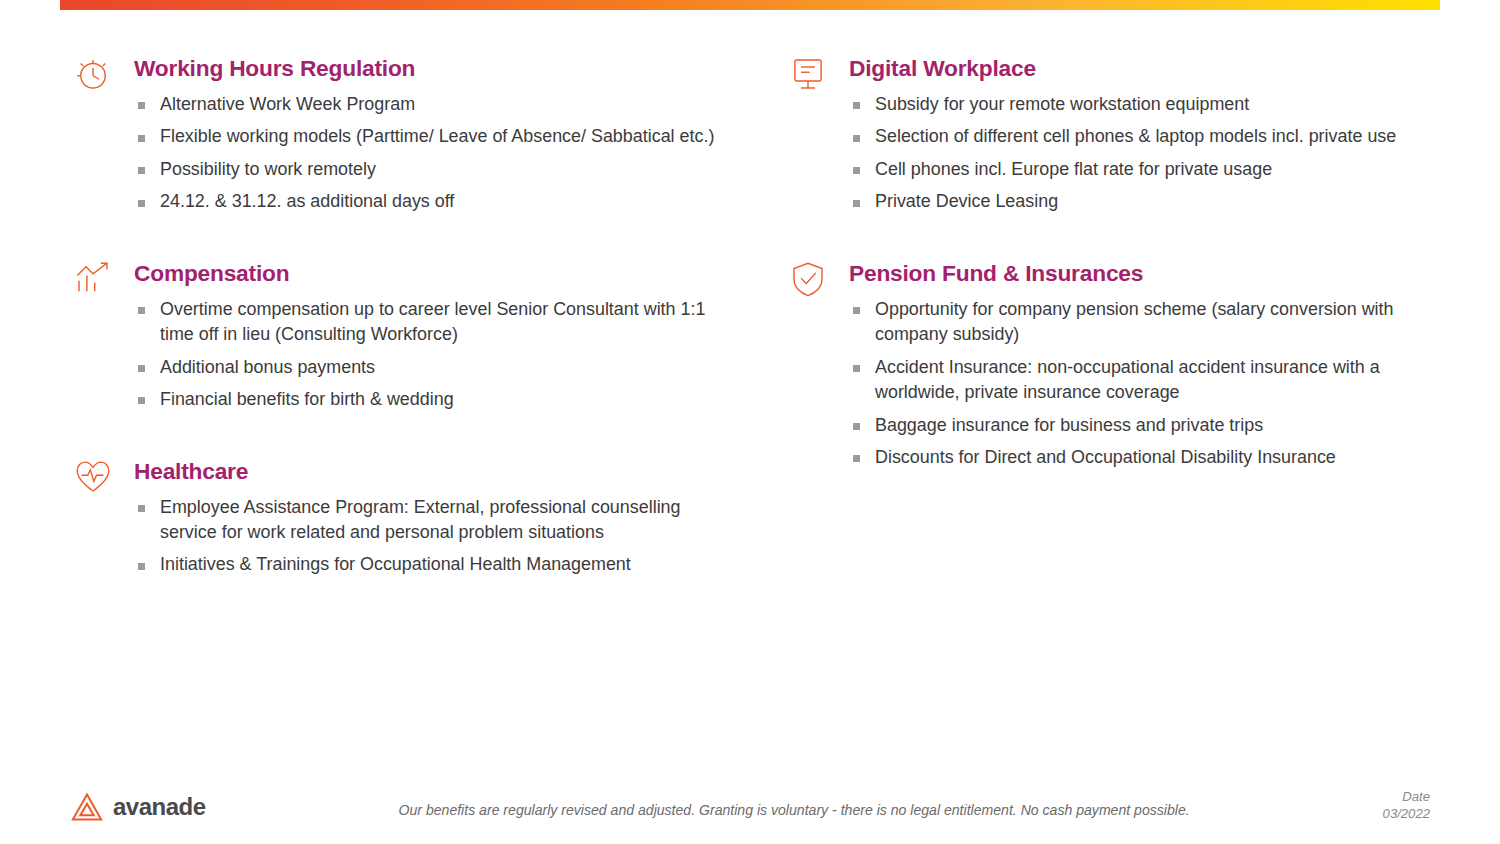Working Hours Regulation
Alternative Work Week Program
Flexible working models (Parttime/ Leave of Absence/ Sabbatical etc.)
Possibility to work remotely
24.12. & 31.12. as additional days off
Compensation
Overtime compensation up to career level Senior Consultant with 1:1 time off in lieu (Consulting Workforce)
Additional bonus payments
Financial benefits for birth & wedding
Healthcare
Employee Assistance Program: External, professional counselling service for work related and personal problem situations
Initiatives & Trainings for Occupational Health Management
Digital Workplace
Subsidy for your remote workstation equipment
Selection of different cell phones & laptop models incl. private use
Cell phones incl. Europe flat rate for private usage
Private Device Leasing
Pension Fund & Insurances
Opportunity for company pension scheme (salary conversion with company subsidy)
Accident Insurance: non-occupational accident insurance with a worldwide, private insurance coverage
Baggage insurance for business and private trips
Discounts for Direct and Occupational Disability Insurance
avanade
Our benefits are regularly revised and adjusted. Granting is voluntary - there is no legal entitlement. No cash payment possible.
Date
03/2022